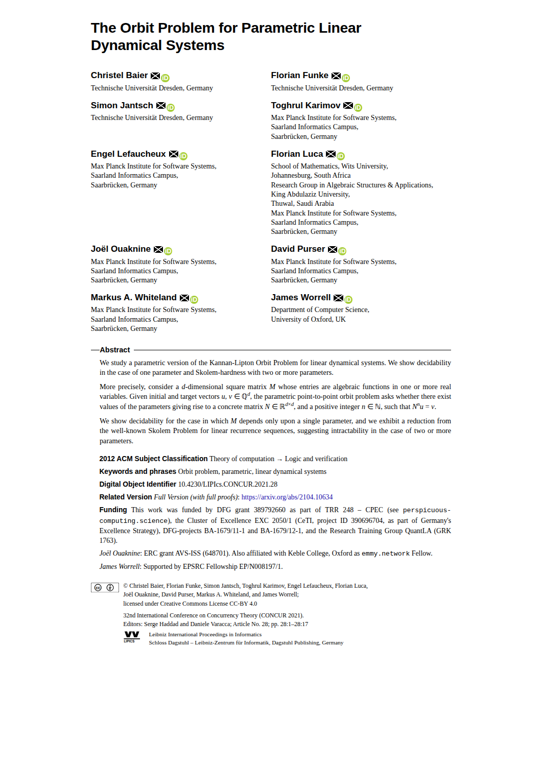The Orbit Problem for Parametric Linear
Dynamical Systems
Christel Baier iD
Technische Universität Dresden, Germany
Florian Funke iD
Technische Universität Dresden, Germany
Simon Jantsch iD
Technische Universität Dresden, Germany
Toghrul Karimov iD
Max Planck Institute for Software Systems,
Saarland Informatics Campus,
Saarbrücken, Germany
Engel Lefaucheux iD
Max Planck Institute for Software Systems,
Saarland Informatics Campus,
Saarbrücken, Germany
Florian Luca iD
School of Mathematics, Wits University,
Johannesburg, South Africa
Research Group in Algebraic Structures & Applications, King Abdulaziz University,
Thuwal, Saudi Arabia
Max Planck Institute for Software Systems,
Saarland Informatics Campus,
Saarbrücken, Germany
Joël Ouaknine iD
Max Planck Institute for Software Systems,
Saarland Informatics Campus,
Saarbrücken, Germany
David Purser iD
Max Planck Institute for Software Systems,
Saarland Informatics Campus,
Saarbrücken, Germany
Markus A. Whiteland iD
Max Planck Institute for Software Systems,
Saarland Informatics Campus,
Saarbrücken, Germany
James Worrell iD
Department of Computer Science,
University of Oxford, UK
Abstract
We study a parametric version of the Kannan-Lipton Orbit Problem for linear dynamical systems. We show decidability in the case of one parameter and Skolem-hardness with two or more parameters.
More precisely, consider a d-dimensional square matrix M whose entries are algebraic functions in one or more real variables. Given initial and target vectors u, v ∈ ℚd, the parametric point-to-point orbit problem asks whether there exist values of the parameters giving rise to a concrete matrix N ∈ ℝd×d, and a positive integer n ∈ ℕ, such that Nnu = v.
We show decidability for the case in which M depends only upon a single parameter, and we exhibit a reduction from the well-known Skolem Problem for linear recurrence sequences, suggesting intractability in the case of two or more parameters.
2012 ACM Subject Classification Theory of computation → Logic and verification
Keywords and phrases Orbit problem, parametric, linear dynamical systems
Digital Object Identifier 10.4230/LIPIcs.CONCUR.2021.28
Related Version Full Version (with full proofs): https://arxiv.org/abs/2104.10634
Funding This work was funded by DFG grant 389792660 as part of TRR 248 – CPEC (see perspicuous-computing.science), the Cluster of Excellence EXC 2050/1 (CeTI, project ID 390696704, as part of Germany's Excellence Strategy), DFG-projects BA-1679/11-1 and BA-1679/12-1, and the Research Training Group QuantLA (GRK 1763).
Joël Ouaknine: ERC grant AVS-ISS (648701). Also affiliated with Keble College, Oxford as emmy.network Fellow.
James Worrell: Supported by EPSRC Fellowship EP/N008197/1.
cc
© Christel Baier, Florian Funke, Simon Jantsch, Toghrul Karimov, Engel Lefaucheux, Florian Luca,
Joël Ouaknine, David Purser, Markus A. Whiteland, and James Worrell;
licensed under Creative Commons License CC-BY 4.0
32nd International Conference on Concurrency Theory (CONCUR 2021).
Editors: Serge Haddad and Daniele Varacca; Article No. 28; pp. 28:1–28:17
LIPICS
Leibniz International Proceedings in Informatics
Schloss Dagstuhl – Leibniz-Zentrum für Informatik, Dagstuhl Publishing, Germany